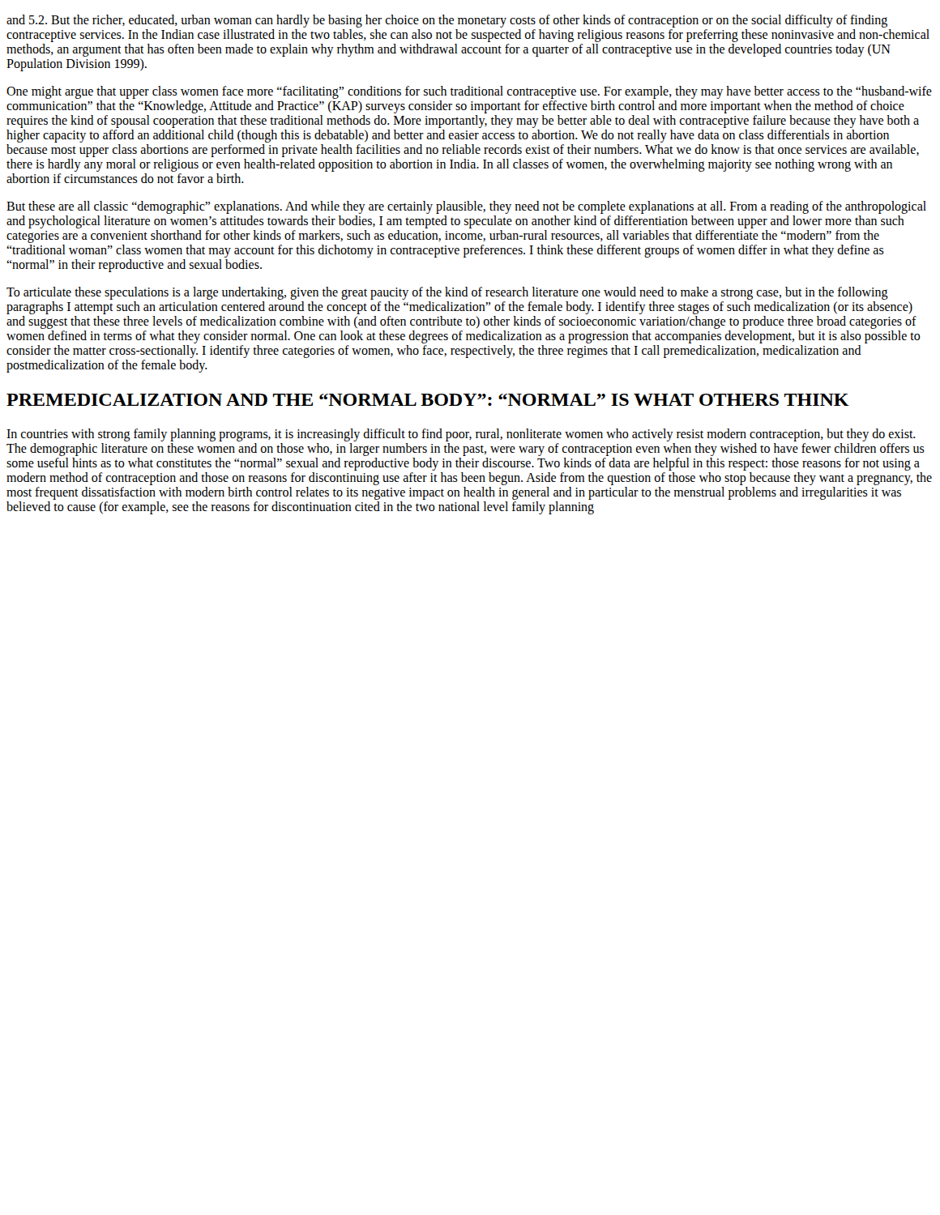and 5.2. But the richer, educated, urban woman can hardly be basing her choice on the monetary costs of other kinds of contraception or on the social difficulty of finding contraceptive services. In the Indian case illustrated in the two tables, she can also not be suspected of having religious reasons for preferring these noninvasive and non-chemical methods, an argument that has often been made to explain why rhythm and withdrawal account for a quarter of all contraceptive use in the developed countries today (UN Population Division 1999).
One might argue that upper class women face more “facilitating” conditions for such traditional contraceptive use. For example, they may have better access to the “husband-wife communication” that the “Knowledge, Attitude and Practice” (KAP) surveys consider so important for effective birth control and more important when the method of choice requires the kind of spousal cooperation that these traditional methods do. More importantly, they may be better able to deal with contraceptive failure because they have both a higher capacity to afford an additional child (though this is debatable) and better and easier access to abortion. We do not really have data on class differentials in abortion because most upper class abortions are performed in private health facilities and no reliable records exist of their numbers. What we do know is that once services are available, there is hardly any moral or religious or even health-related opposition to abortion in India. In all classes of women, the overwhelming majority see nothing wrong with an abortion if circumstances do not favor a birth.
But these are all classic “demographic” explanations. And while they are certainly plausible, they need not be complete explanations at all. From a reading of the anthropological and psychological literature on women’s attitudes towards their bodies, I am tempted to speculate on another kind of differentiation between upper and lower more than such categories are a convenient shorthand for other kinds of markers, such as education, income, urban-rural resources, all variables that differentiate the “modern” from the “traditional woman” class women that may account for this dichotomy in contraceptive preferences. I think these different groups of women differ in what they define as “normal” in their reproductive and sexual bodies.
To articulate these speculations is a large undertaking, given the great paucity of the kind of research literature one would need to make a strong case, but in the following paragraphs I attempt such an articulation centered around the concept of the “medicalization” of the female body. I identify three stages of such medicalization (or its absence) and suggest that these three levels of medicalization combine with (and often contribute to) other kinds of socioeconomic variation/change to produce three broad categories of women defined in terms of what they consider normal. One can look at these degrees of medicalization as a progression that accompanies development, but it is also possible to consider the matter cross-sectionally. I identify three categories of women, who face, respectively, the three regimes that I call premedicalization, medicalization and postmedicalization of the female body.
PREMEDICALIZATION AND THE “NORMAL BODY”: “NORMAL” IS WHAT OTHERS THINK
In countries with strong family planning programs, it is increasingly difficult to find poor, rural, nonliterate women who actively resist modern contraception, but they do exist. The demographic literature on these women and on those who, in larger numbers in the past, were wary of contraception even when they wished to have fewer children offers us some useful hints as to what constitutes the “normal” sexual and reproductive body in their discourse. Two kinds of data are helpful in this respect: those reasons for not using a modern method of contraception and those on reasons for discontinuing use after it has been begun. Aside from the question of those who stop because they want a pregnancy, the most frequent dissatisfaction with modern birth control relates to its negative impact on health in general and in particular to the menstrual problems and irregularities it was believed to cause (for example, see the reasons for discontinuation cited in the two national level family planning